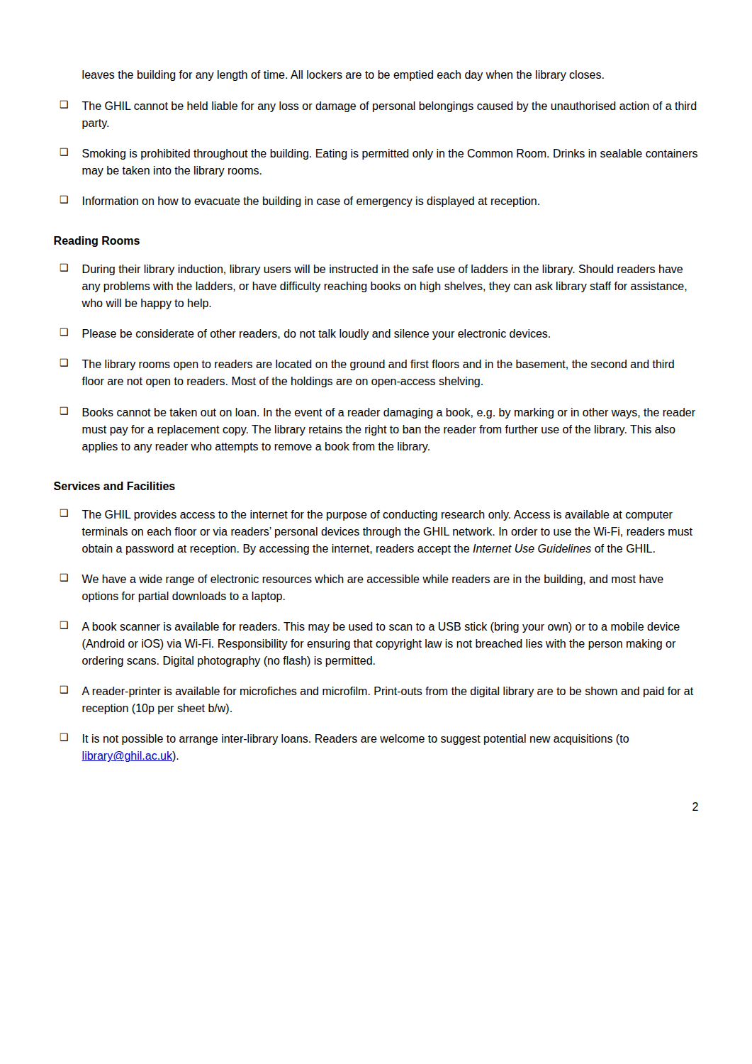leaves the building for any length of time. All lockers are to be emptied each day when the library closes.
The GHIL cannot be held liable for any loss or damage of personal belongings caused by the unauthorised action of a third party.
Smoking is prohibited throughout the building. Eating is permitted only in the Common Room. Drinks in sealable containers may be taken into the library rooms.
Information on how to evacuate the building in case of emergency is displayed at reception.
Reading Rooms
During their library induction, library users will be instructed in the safe use of ladders in the library. Should readers have any problems with the ladders, or have difficulty reaching books on high shelves, they can ask library staff for assistance, who will be happy to help.
Please be considerate of other readers, do not talk loudly and silence your electronic devices.
The library rooms open to readers are located on the ground and first floors and in the basement, the second and third floor are not open to readers. Most of the holdings are on open-access shelving.
Books cannot be taken out on loan. In the event of a reader damaging a book, e.g. by marking or in other ways, the reader must pay for a replacement copy. The library retains the right to ban the reader from further use of the library. This also applies to any reader who attempts to remove a book from the library.
Services and Facilities
The GHIL provides access to the internet for the purpose of conducting research only. Access is available at computer terminals on each floor or via readers’ personal devices through the GHIL network. In order to use the Wi-Fi, readers must obtain a password at reception. By accessing the internet, readers accept the Internet Use Guidelines of the GHIL.
We have a wide range of electronic resources which are accessible while readers are in the building, and most have options for partial downloads to a laptop.
A book scanner is available for readers. This may be used to scan to a USB stick (bring your own) or to a mobile device (Android or iOS) via Wi-Fi. Responsibility for ensuring that copyright law is not breached lies with the person making or ordering scans. Digital photography (no flash) is permitted.
A reader-printer is available for microfiches and microfilm. Print-outs from the digital library are to be shown and paid for at reception (10p per sheet b/w).
It is not possible to arrange inter-library loans. Readers are welcome to suggest potential new acquisitions (to library@ghil.ac.uk).
2